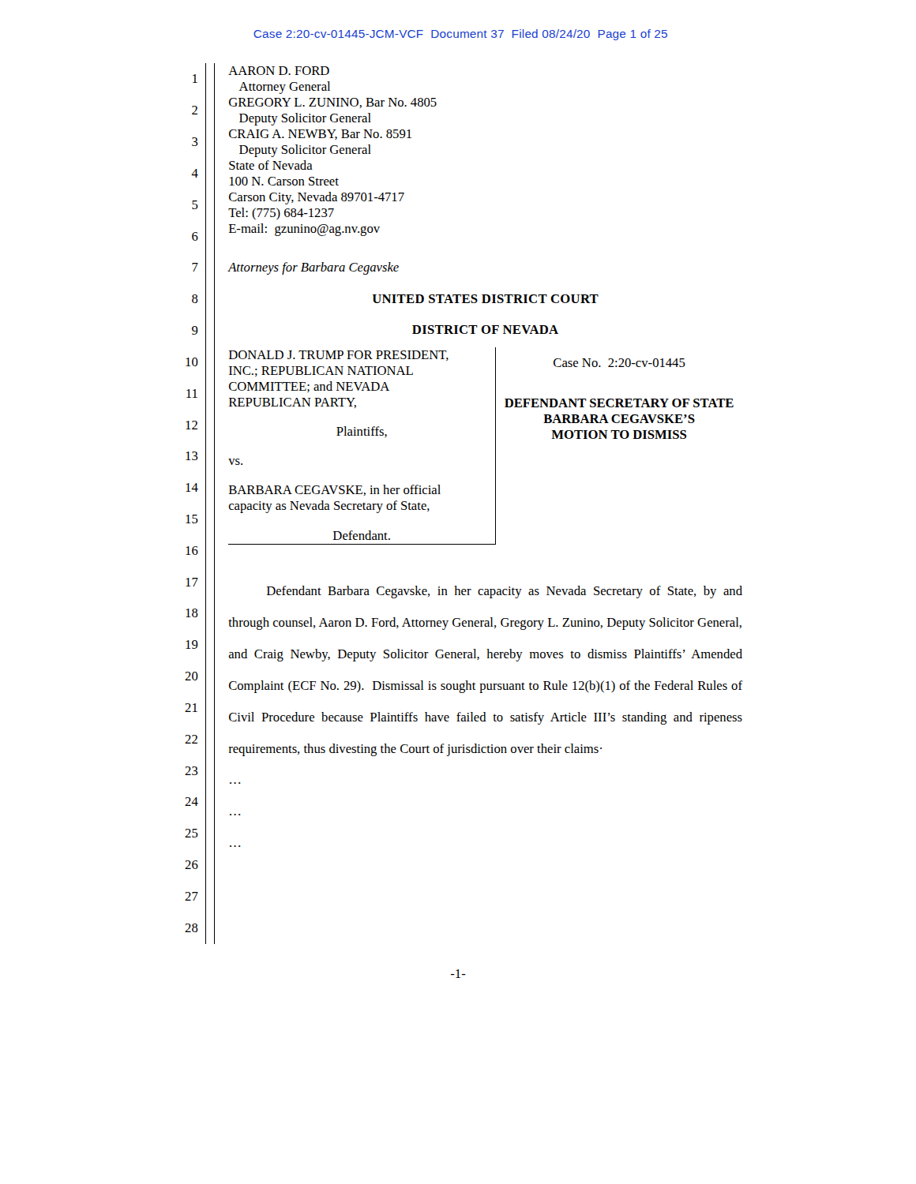Case 2:20-cv-01445-JCM-VCF Document 37 Filed 08/24/20 Page 1 of 25
1
2
3
4
5
6
7
8
9
10
11
12
13
14
15
16
17
18
19
20
21
22
23
24
25
26
27
28
AARON D. FORD
Attorney General
GREGORY L. ZUNINO, Bar No. 4805
Deputy Solicitor General
CRAIG A. NEWBY, Bar No. 8591
Deputy Solicitor General
State of Nevada
100 N. Carson Street
Carson City, Nevada 89701-4717
Tel: (775) 684-1237
E-mail: gzunino@ag.nv.gov
Attorneys for Barbara Cegavske
UNITED STATES DISTRICT COURT
DISTRICT OF NEVADA
| DONALD J. TRUMP FOR PRESIDENT, INC.; REPUBLICAN NATIONAL COMMITTEE; and NEVADA REPUBLICAN PARTY, Plaintiffs, vs. BARBARA CEGAVSKE, in her official capacity as Nevada Secretary of State, Defendant. | Case No. 2:20-cv-01445 DEFENDANT SECRETARY OF STATE BARBARA CEGAVSKE’S MOTION TO DISMISS |
Defendant Barbara Cegavske, in her capacity as Nevada Secretary of State, by and through counsel, Aaron D. Ford, Attorney General, Gregory L. Zunino, Deputy Solicitor General, and Craig Newby, Deputy Solicitor General, hereby moves to dismiss Plaintiffs’ Amended Complaint (ECF No. 29). Dismissal is sought pursuant to Rule 12(b)(1) of the Federal Rules of Civil Procedure because Plaintiffs have failed to satisfy Article III’s standing and ripeness requirements, thus divesting the Court of jurisdiction over their claims·
…
…
…
-1-